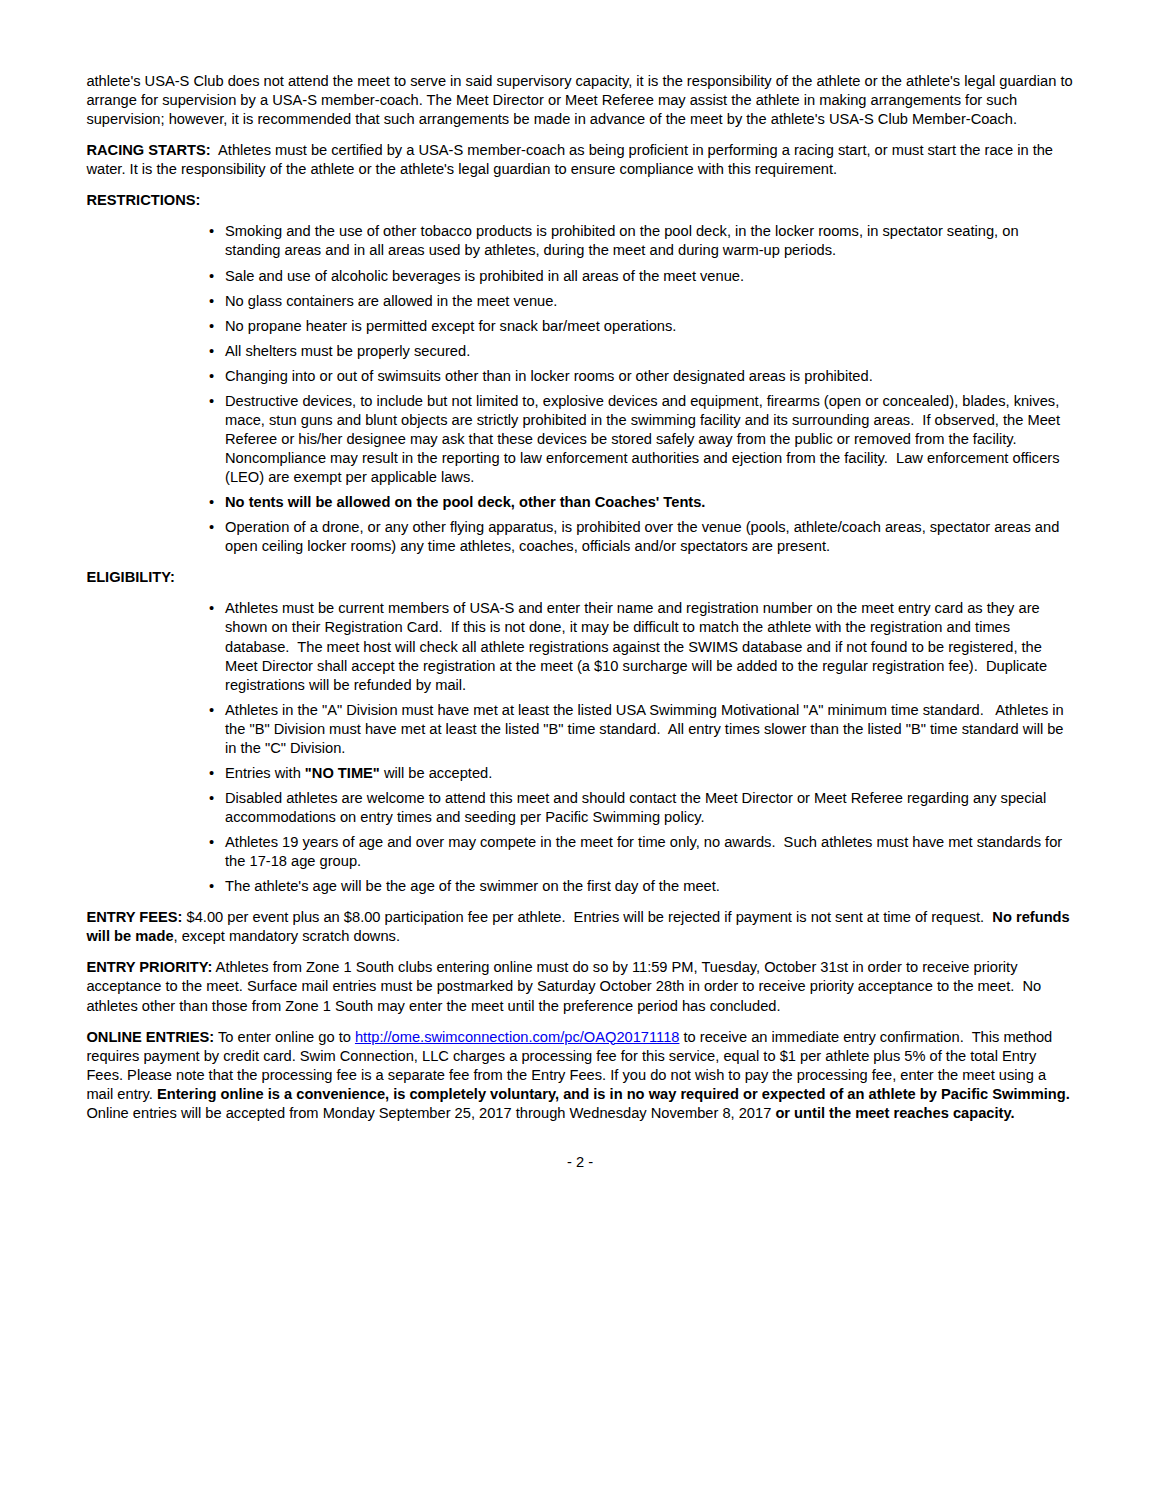athlete's USA-S Club does not attend the meet to serve in said supervisory capacity, it is the responsibility of the athlete or the athlete's legal guardian to arrange for supervision by a USA-S member-coach. The Meet Director or Meet Referee may assist the athlete in making arrangements for such supervision; however, it is recommended that such arrangements be made in advance of the meet by the athlete's USA-S Club Member-Coach.
RACING STARTS: Athletes must be certified by a USA-S member-coach as being proficient in performing a racing start, or must start the race in the water. It is the responsibility of the athlete or the athlete's legal guardian to ensure compliance with this requirement.
RESTRICTIONS:
Smoking and the use of other tobacco products is prohibited on the pool deck, in the locker rooms, in spectator seating, on standing areas and in all areas used by athletes, during the meet and during warm-up periods.
Sale and use of alcoholic beverages is prohibited in all areas of the meet venue.
No glass containers are allowed in the meet venue.
No propane heater is permitted except for snack bar/meet operations.
All shelters must be properly secured.
Changing into or out of swimsuits other than in locker rooms or other designated areas is prohibited.
Destructive devices, to include but not limited to, explosive devices and equipment, firearms (open or concealed), blades, knives, mace, stun guns and blunt objects are strictly prohibited in the swimming facility and its surrounding areas. If observed, the Meet Referee or his/her designee may ask that these devices be stored safely away from the public or removed from the facility. Noncompliance may result in the reporting to law enforcement authorities and ejection from the facility. Law enforcement officers (LEO) are exempt per applicable laws.
No tents will be allowed on the pool deck, other than Coaches' Tents.
Operation of a drone, or any other flying apparatus, is prohibited over the venue (pools, athlete/coach areas, spectator areas and open ceiling locker rooms) any time athletes, coaches, officials and/or spectators are present.
ELIGIBILITY:
Athletes must be current members of USA-S and enter their name and registration number on the meet entry card as they are shown on their Registration Card. If this is not done, it may be difficult to match the athlete with the registration and times database. The meet host will check all athlete registrations against the SWIMS database and if not found to be registered, the Meet Director shall accept the registration at the meet (a $10 surcharge will be added to the regular registration fee). Duplicate registrations will be refunded by mail.
Athletes in the "A" Division must have met at least the listed USA Swimming Motivational "A" minimum time standard. Athletes in the "B" Division must have met at least the listed "B" time standard. All entry times slower than the listed "B" time standard will be in the "C" Division.
Entries with "NO TIME" will be accepted.
Disabled athletes are welcome to attend this meet and should contact the Meet Director or Meet Referee regarding any special accommodations on entry times and seeding per Pacific Swimming policy.
Athletes 19 years of age and over may compete in the meet for time only, no awards. Such athletes must have met standards for the 17-18 age group.
The athlete's age will be the age of the swimmer on the first day of the meet.
ENTRY FEES: $4.00 per event plus an $8.00 participation fee per athlete. Entries will be rejected if payment is not sent at time of request. No refunds will be made, except mandatory scratch downs.
ENTRY PRIORITY: Athletes from Zone 1 South clubs entering online must do so by 11:59 PM, Tuesday, October 31st in order to receive priority acceptance to the meet. Surface mail entries must be postmarked by Saturday October 28th in order to receive priority acceptance to the meet. No athletes other than those from Zone 1 South may enter the meet until the preference period has concluded.
ONLINE ENTRIES: To enter online go to http://ome.swimconnection.com/pc/OAQ20171118 to receive an immediate entry confirmation. This method requires payment by credit card. Swim Connection, LLC charges a processing fee for this service, equal to $1 per athlete plus 5% of the total Entry Fees. Please note that the processing fee is a separate fee from the Entry Fees. If you do not wish to pay the processing fee, enter the meet using a mail entry. Entering online is a convenience, is completely voluntary, and is in no way required or expected of an athlete by Pacific Swimming. Online entries will be accepted from Monday September 25, 2017 through Wednesday November 8, 2017 or until the meet reaches capacity.
- 2 -